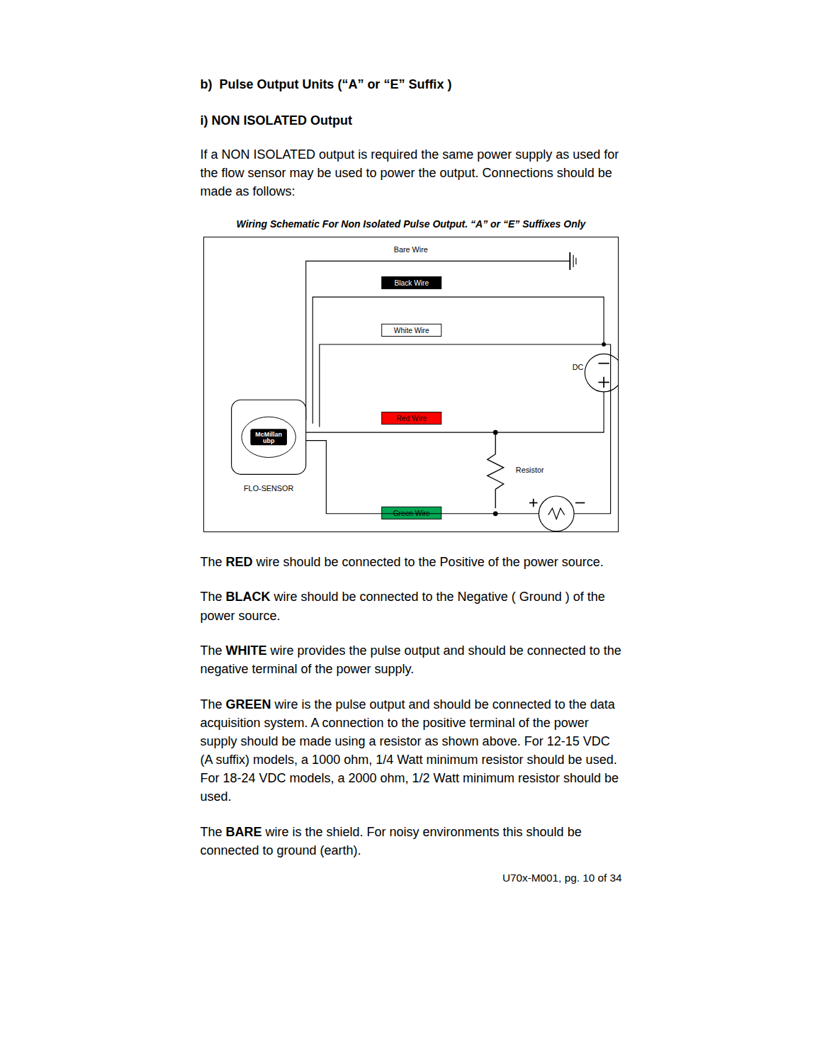b) Pulse Output Units (“A” or “E” Suffix )
i) NON ISOLATED Output
If a NON ISOLATED output is required the same power supply as used for the flow sensor may be used to power the output. Connections should be made as follows:
Wiring Schematic For Non Isolated Pulse Output. “A” or “E” Suffixes Only
Bare Wire Black Wire White Wire DC DC Power Source McMillan ubp FLO-SENSOR Red Wire Resistor Green Wire Data Acquisition System
The RED wire should be connected to the Positive of the power source.
The BLACK wire should be connected to the Negative ( Ground ) of the power source.
The WHITE wire provides the pulse output and should be connected to the negative terminal of the power supply.
The GREEN wire is the pulse output and should be connected to the data acquisition system. A connection to the positive terminal of the power supply should be made using a resistor as shown above. For 12-15 VDC (A suffix) models, a 1000 ohm, 1/4 Watt minimum resistor should be used. For 18-24 VDC models, a 2000 ohm, 1/2 Watt minimum resistor should be used.
The BARE wire is the shield. For noisy environments this should be connected to ground (earth).
U70x-M001, pg. 10 of 34